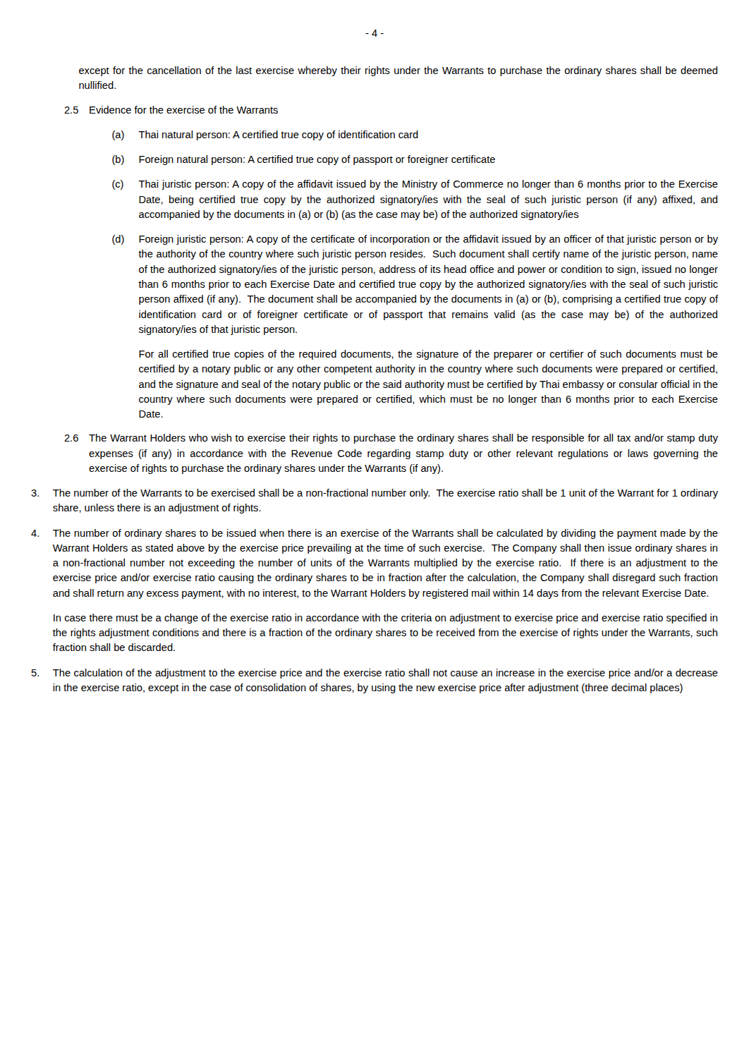- 4 -
except for the cancellation of the last exercise whereby their rights under the Warrants to purchase the ordinary shares shall be deemed nullified.
2.5 Evidence for the exercise of the Warrants
(a) Thai natural person: A certified true copy of identification card
(b) Foreign natural person: A certified true copy of passport or foreigner certificate
(c) Thai juristic person: A copy of the affidavit issued by the Ministry of Commerce no longer than 6 months prior to the Exercise Date, being certified true copy by the authorized signatory/ies with the seal of such juristic person (if any) affixed, and accompanied by the documents in (a) or (b) (as the case may be) of the authorized signatory/ies
(d) Foreign juristic person: A copy of the certificate of incorporation or the affidavit issued by an officer of that juristic person or by the authority of the country where such juristic person resides. Such document shall certify name of the juristic person, name of the authorized signatory/ies of the juristic person, address of its head office and power or condition to sign, issued no longer than 6 months prior to each Exercise Date and certified true copy by the authorized signatory/ies with the seal of such juristic person affixed (if any). The document shall be accompanied by the documents in (a) or (b), comprising a certified true copy of identification card or of foreigner certificate or of passport that remains valid (as the case may be) of the authorized signatory/ies of that juristic person.
For all certified true copies of the required documents, the signature of the preparer or certifier of such documents must be certified by a notary public or any other competent authority in the country where such documents were prepared or certified, and the signature and seal of the notary public or the said authority must be certified by Thai embassy or consular official in the country where such documents were prepared or certified, which must be no longer than 6 months prior to each Exercise Date.
2.6 The Warrant Holders who wish to exercise their rights to purchase the ordinary shares shall be responsible for all tax and/or stamp duty expenses (if any) in accordance with the Revenue Code regarding stamp duty or other relevant regulations or laws governing the exercise of rights to purchase the ordinary shares under the Warrants (if any).
3. The number of the Warrants to be exercised shall be a non-fractional number only. The exercise ratio shall be 1 unit of the Warrant for 1 ordinary share, unless there is an adjustment of rights.
4. The number of ordinary shares to be issued when there is an exercise of the Warrants shall be calculated by dividing the payment made by the Warrant Holders as stated above by the exercise price prevailing at the time of such exercise. The Company shall then issue ordinary shares in a non-fractional number not exceeding the number of units of the Warrants multiplied by the exercise ratio. If there is an adjustment to the exercise price and/or exercise ratio causing the ordinary shares to be in fraction after the calculation, the Company shall disregard such fraction and shall return any excess payment, with no interest, to the Warrant Holders by registered mail within 14 days from the relevant Exercise Date.
In case there must be a change of the exercise ratio in accordance with the criteria on adjustment to exercise price and exercise ratio specified in the rights adjustment conditions and there is a fraction of the ordinary shares to be received from the exercise of rights under the Warrants, such fraction shall be discarded.
5. The calculation of the adjustment to the exercise price and the exercise ratio shall not cause an increase in the exercise price and/or a decrease in the exercise ratio, except in the case of consolidation of shares, by using the new exercise price after adjustment (three decimal places)